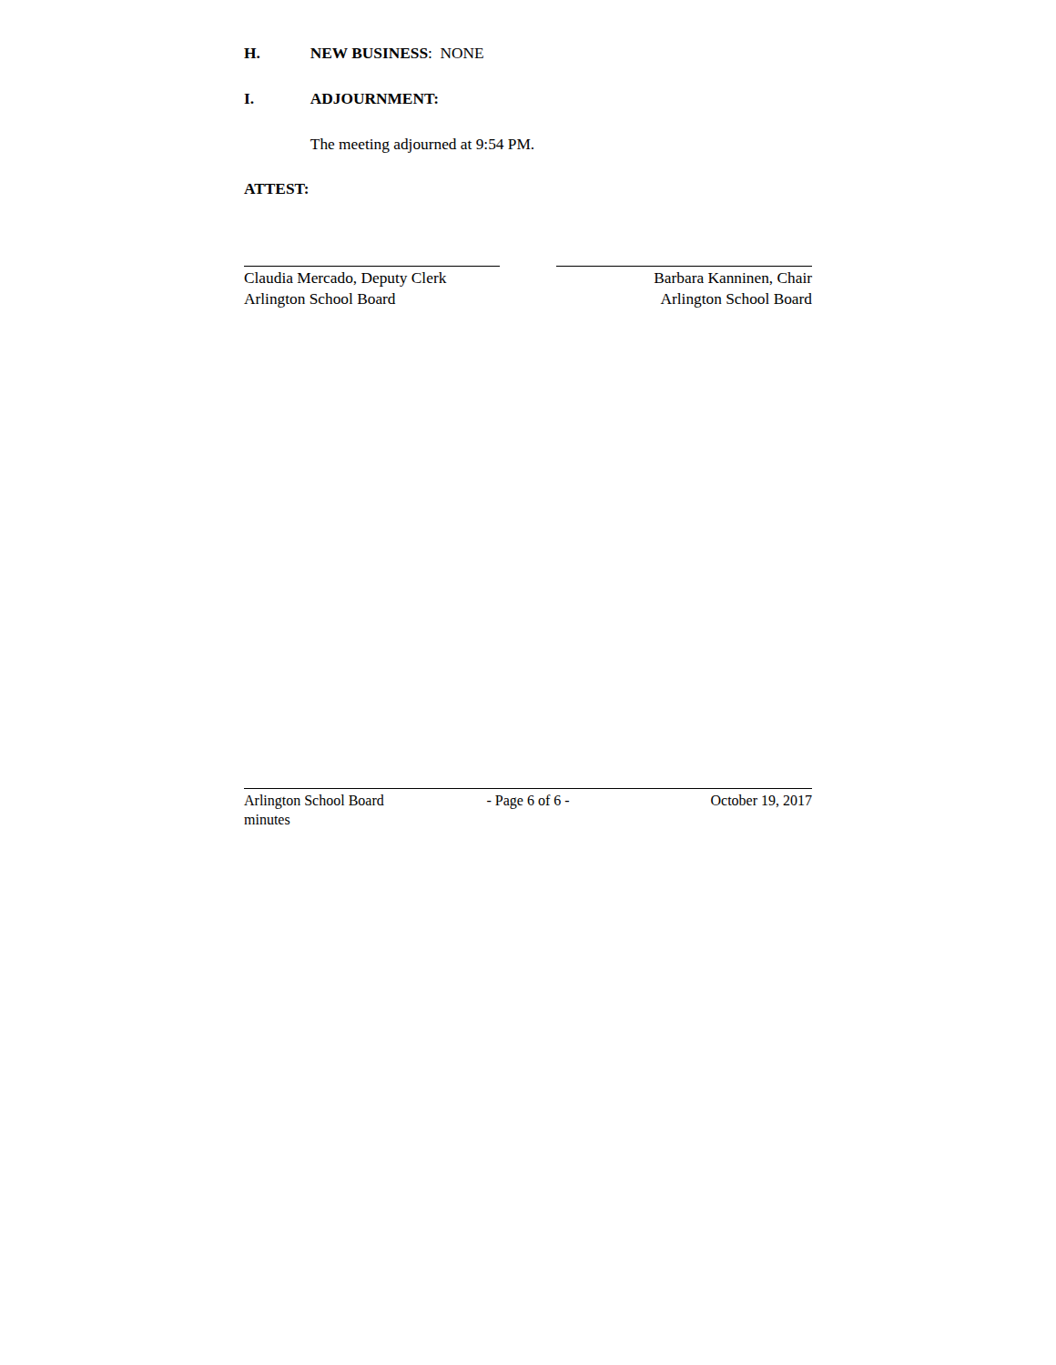H.
NEW BUSINESS: NONE
I.
ADJOURNMENT:
The meeting adjourned at 9:54 PM.
ATTEST:
Claudia Mercado, Deputy Clerk
Arlington School Board
Barbara Kanninen, Chair
Arlington School Board
Arlington School Board minutes
- Page 6 of 6 -
October 19, 2017